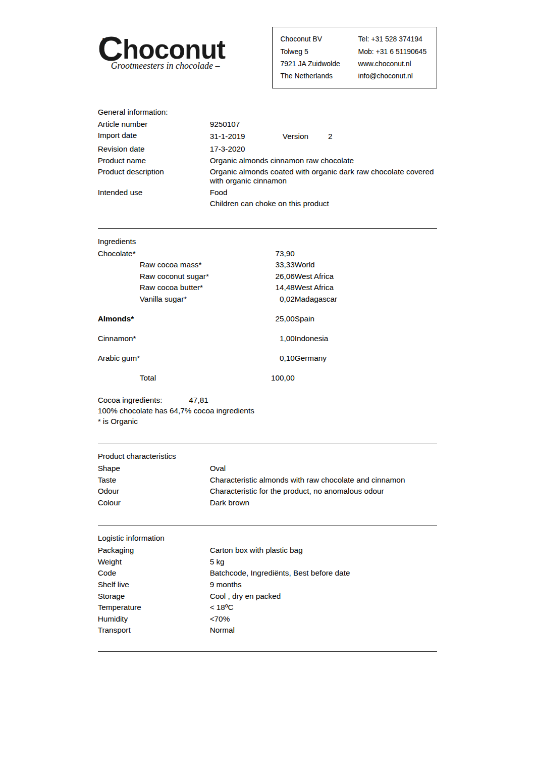•
••Choconut
Grootmeesters in chocolade –
| Choconut BV | Tel: +31 528 374194 |
| Tolweg 5 | Mob: +31 6 51190645 |
| 7921 JA Zuidwolde | www.choconut.nl |
| The Netherlands | info@choconut.nl |
General information:
| Article number | 9250107 |
| Import date | / 31-1-2019 / Version / 2 / |
| Revision date | 17-3-2020 |
| Product name | Organic almonds cinnamon raw chocolate |
| Product description | Organic almonds coated with organic dark raw chocolate covered with organic cinnamon |
| Intended use | Food |
| | Children can choke on this product |
Ingredients
| Chocolate* | 73,90 | |
| Raw cocoa mass* | 33,33 | World |
| Raw coconut sugar* | 26,06 | West Africa |
| Raw cocoa butter* | 14,48 | West Africa |
| Vanilla sugar* | 0,02 | Madagascar |
| Almonds* | 25,00 | Spain |
| Cinnamon* | 1,00 | Indonesia |
| Arabic gum* | 0,10 | Germany |
| Total | 100,00 | |
Cocoa ingredients:47,81
100% chocolate has 64,7% cocoa ingredients
* is Organic
Product characteristics
| Shape | Oval |
| Taste | Characteristic almonds with raw chocolate and cinnamon |
| Odour | Characteristic for the product, no anomalous odour |
| Colour | Dark brown |
Logistic information
| Packaging | Carton box with plastic bag |
| Weight | 5 kg |
| Code | Batchcode, Ingrediënts, Best before date |
| Shelf live | 9 months |
| Storage | Cool , dry en packed |
| Temperature | < 18ºC |
| Humidity | <70% |
| Transport | Normal |